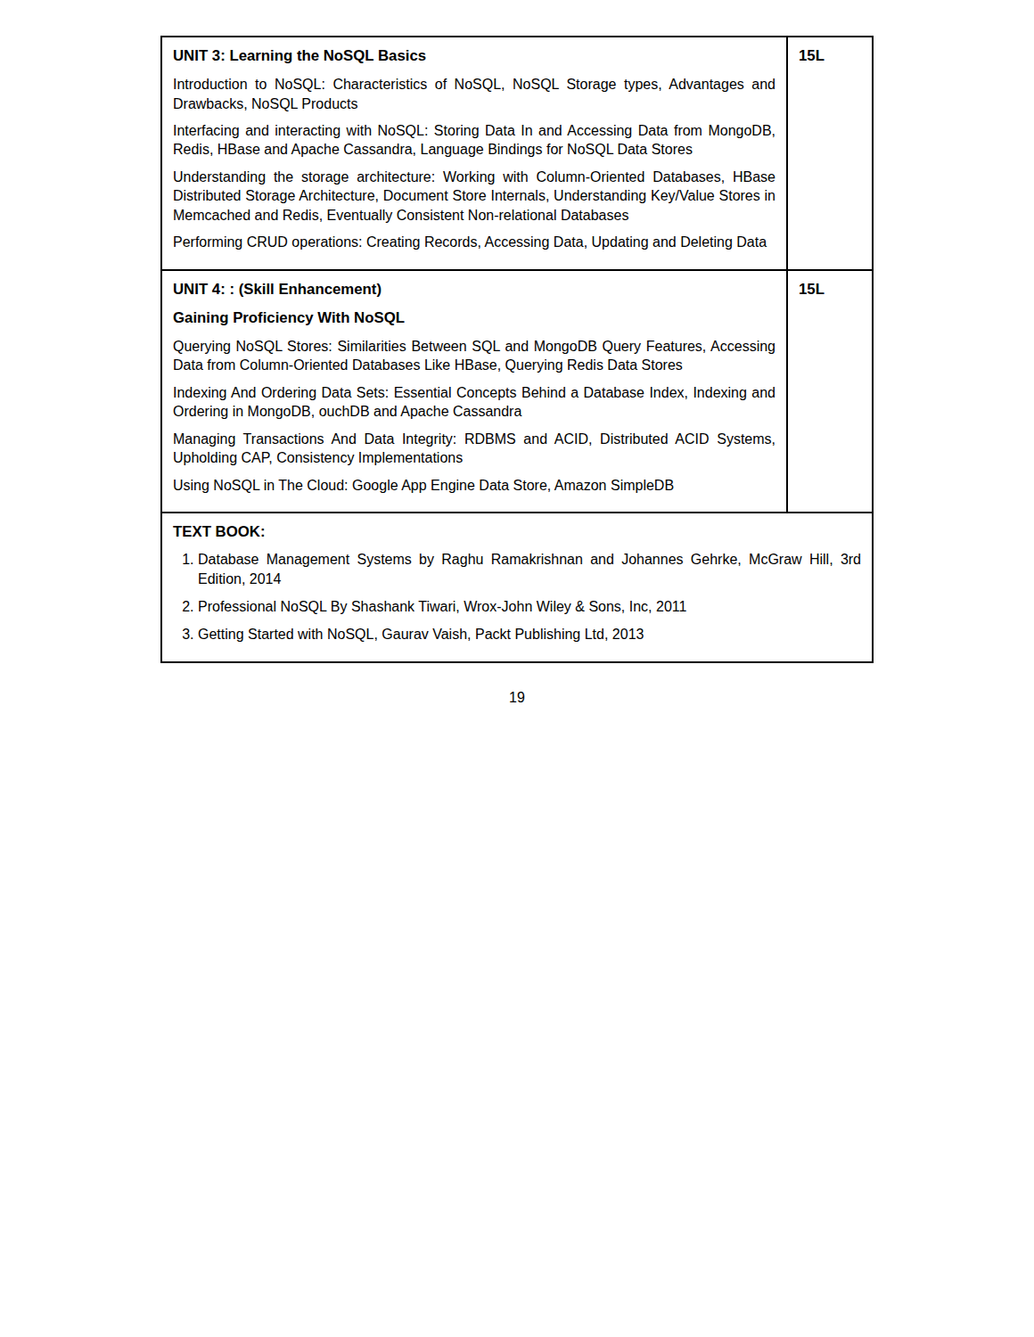| UNIT 3: Learning the NoSQL Basics Introduction to NoSQL: Characteristics of NoSQL, NoSQL Storage types, Advantages and Drawbacks, NoSQL Products Interfacing and interacting with NoSQL: Storing Data In and Accessing Data from MongoDB, Redis, HBase and Apache Cassandra, Language Bindings for NoSQL Data Stores Understanding the storage architecture: Working with Column-Oriented Databases, HBase Distributed Storage Architecture, Document Store Internals, Understanding Key/Value Stores in Memcached and Redis, Eventually Consistent Non-relational Databases Performing CRUD operations: Creating Records, Accessing Data, Updating and Deleting Data | 15L |
| UNIT 4: : (Skill Enhancement) Gaining Proficiency With NoSQL Querying NoSQL Stores: Similarities Between SQL and MongoDB Query Features, Accessing Data from Column-Oriented Databases Like HBase, Querying Redis Data Stores Indexing And Ordering Data Sets: Essential Concepts Behind a Database Index, Indexing and Ordering in MongoDB, ouchDB and Apache Cassandra Managing Transactions And Data Integrity: RDBMS and ACID, Distributed ACID Systems, Upholding CAP, Consistency Implementations Using NoSQL in The Cloud: Google App Engine Data Store, Amazon SimpleDB | 15L |
| TEXT BOOK: Database Management Systems by Raghu Ramakrishnan and Johannes Gehrke, McGraw Hill, 3rd Edition, 2014 Professional NoSQL By Shashank Tiwari, Wrox-John Wiley & Sons, Inc, 2011 Getting Started with NoSQL, Gaurav Vaish, Packt Publishing Ltd, 2013 |
19